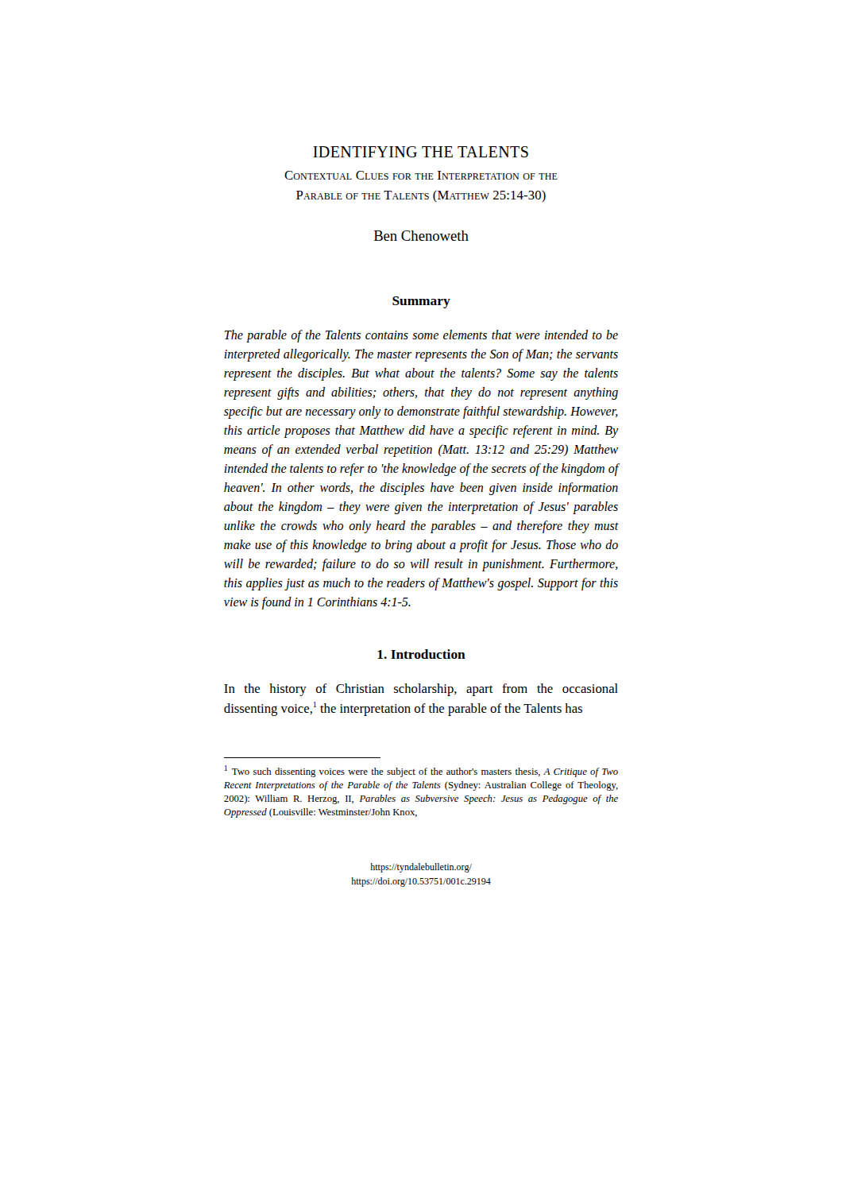Identifying the Talents
Contextual Clues for the Interpretation of the
Parable of the Talents (Matthew 25:14-30)
Ben Chenoweth
Summary
The parable of the Talents contains some elements that were intended to be interpreted allegorically. The master represents the Son of Man; the servants represent the disciples. But what about the talents? Some say the talents represent gifts and abilities; others, that they do not represent anything specific but are necessary only to demonstrate faithful stewardship. However, this article proposes that Matthew did have a specific referent in mind. By means of an extended verbal repetition (Matt. 13:12 and 25:29) Matthew intended the talents to refer to 'the knowledge of the secrets of the kingdom of heaven'. In other words, the disciples have been given inside information about the kingdom – they were given the interpretation of Jesus' parables unlike the crowds who only heard the parables – and therefore they must make use of this knowledge to bring about a profit for Jesus. Those who do will be rewarded; failure to do so will result in punishment. Furthermore, this applies just as much to the readers of Matthew's gospel. Support for this view is found in 1 Corinthians 4:1-5.
1. Introduction
In the history of Christian scholarship, apart from the occasional dissenting voice,1 the interpretation of the parable of the Talents has
1 Two such dissenting voices were the subject of the author's masters thesis, A Critique of Two Recent Interpretations of the Parable of the Talents (Sydney: Australian College of Theology, 2002): William R. Herzog, II, Parables as Subversive Speech: Jesus as Pedagogue of the Oppressed (Louisville: Westminster/John Knox,
https://tyndalebulletin.org/
https://doi.org/10.53751/001c.29194